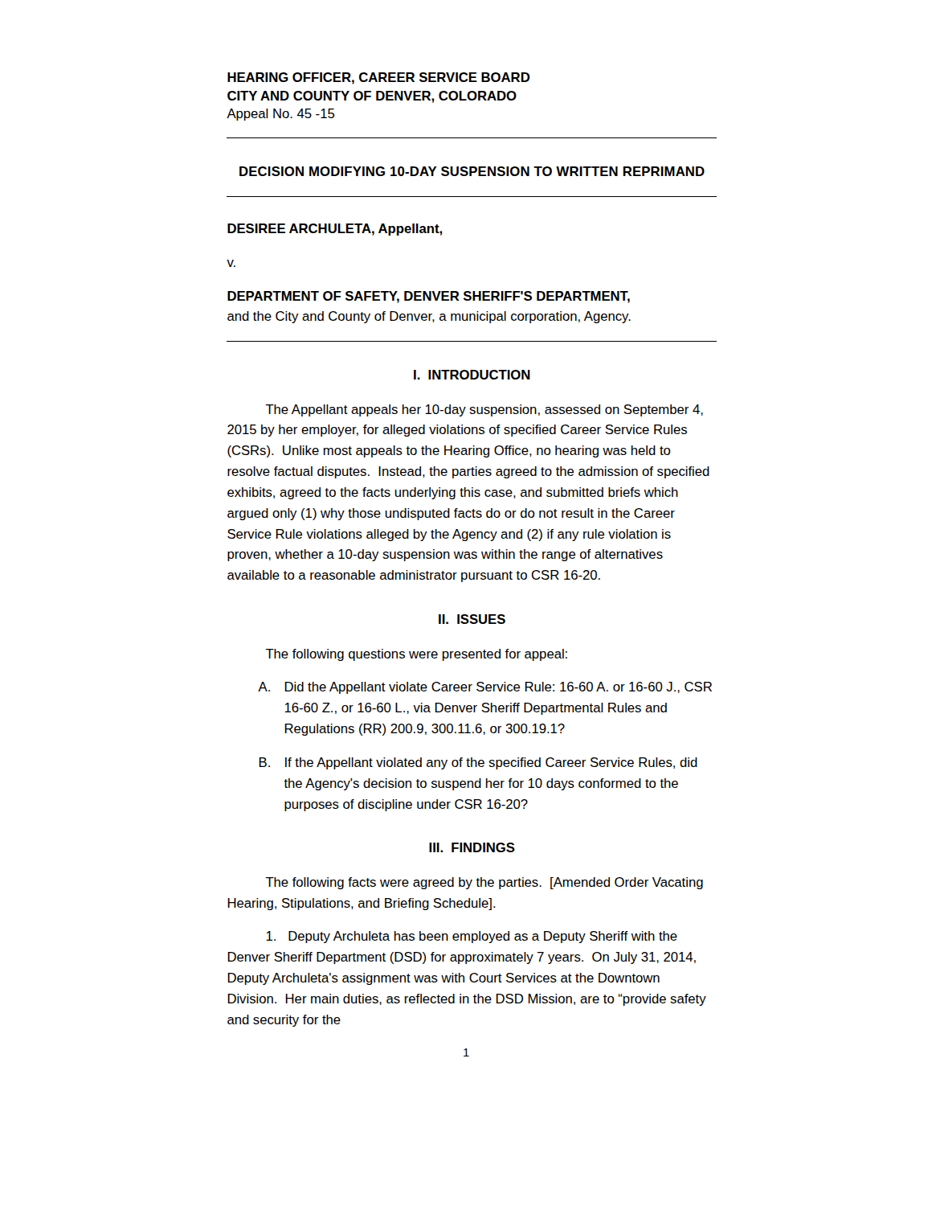HEARING OFFICER, CAREER SERVICE BOARD
CITY AND COUNTY OF DENVER, COLORADO
Appeal No. 45 -15
DECISION MODIFYING 10-DAY SUSPENSION TO WRITTEN REPRIMAND
DESIREE ARCHULETA, Appellant,
v.
DEPARTMENT OF SAFETY, DENVER SHERIFF'S DEPARTMENT,
and the City and County of Denver, a municipal corporation, Agency.
I. INTRODUCTION
The Appellant appeals her 10-day suspension, assessed on September 4, 2015 by her employer, for alleged violations of specified Career Service Rules (CSRs). Unlike most appeals to the Hearing Office, no hearing was held to resolve factual disputes. Instead, the parties agreed to the admission of specified exhibits, agreed to the facts underlying this case, and submitted briefs which argued only (1) why those undisputed facts do or do not result in the Career Service Rule violations alleged by the Agency and (2) if any rule violation is proven, whether a 10-day suspension was within the range of alternatives available to a reasonable administrator pursuant to CSR 16-20.
II. ISSUES
The following questions were presented for appeal:
Did the Appellant violate Career Service Rule: 16-60 A. or 16-60 J., CSR 16-60 Z., or 16-60 L., via Denver Sheriff Departmental Rules and Regulations (RR) 200.9, 300.11.6, or 300.19.1?
If the Appellant violated any of the specified Career Service Rules, did the Agency's decision to suspend her for 10 days conformed to the purposes of discipline under CSR 16-20?
III. FINDINGS
The following facts were agreed by the parties. [Amended Order Vacating Hearing, Stipulations, and Briefing Schedule].
1. Deputy Archuleta has been employed as a Deputy Sheriff with the Denver Sheriff Department (DSD) for approximately 7 years. On July 31, 2014, Deputy Archuleta's assignment was with Court Services at the Downtown Division. Her main duties, as reflected in the DSD Mission, are to “provide safety and security for the
1